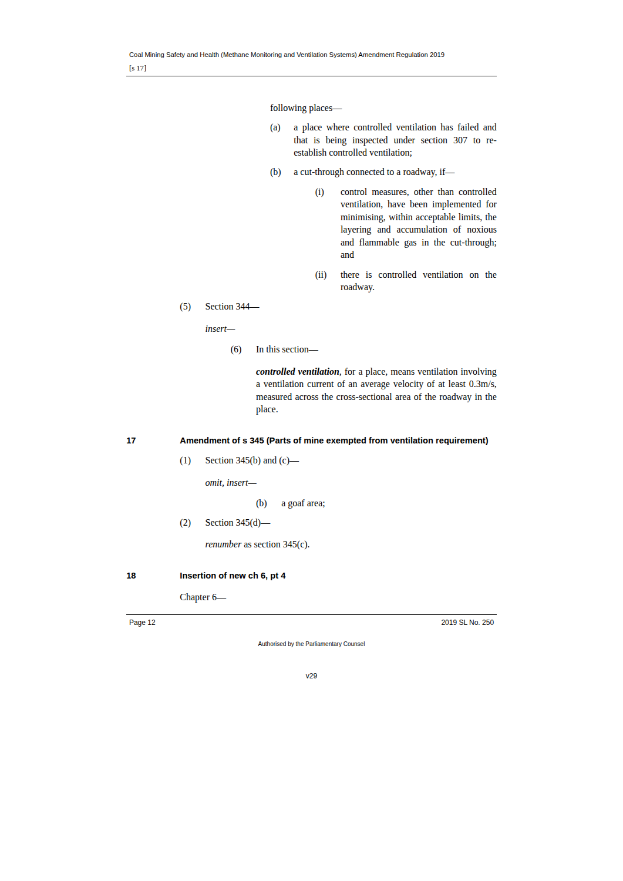Coal Mining Safety and Health (Methane Monitoring and Ventilation Systems) Amendment Regulation 2019
[s 17]
following places—
(a) a place where controlled ventilation has failed and that is being inspected under section 307 to re-establish controlled ventilation;
(b) a cut-through connected to a roadway, if—
(i) control measures, other than controlled ventilation, have been implemented for minimising, within acceptable limits, the layering and accumulation of noxious and flammable gas in the cut-through; and
(ii) there is controlled ventilation on the roadway.
(5) Section 344—
insert—
(6) In this section—
controlled ventilation, for a place, means ventilation involving a ventilation current of an average velocity of at least 0.3m/s, measured across the cross-sectional area of the roadway in the place.
17 Amendment of s 345 (Parts of mine exempted from ventilation requirement)
(1) Section 345(b) and (c)—
omit, insert—
(b) a goaf area;
(2) Section 345(d)—
renumber as section 345(c).
18 Insertion of new ch 6, pt 4
Chapter 6—
Page 12 2019 SL No. 250
Authorised by the Parliamentary Counsel
v29